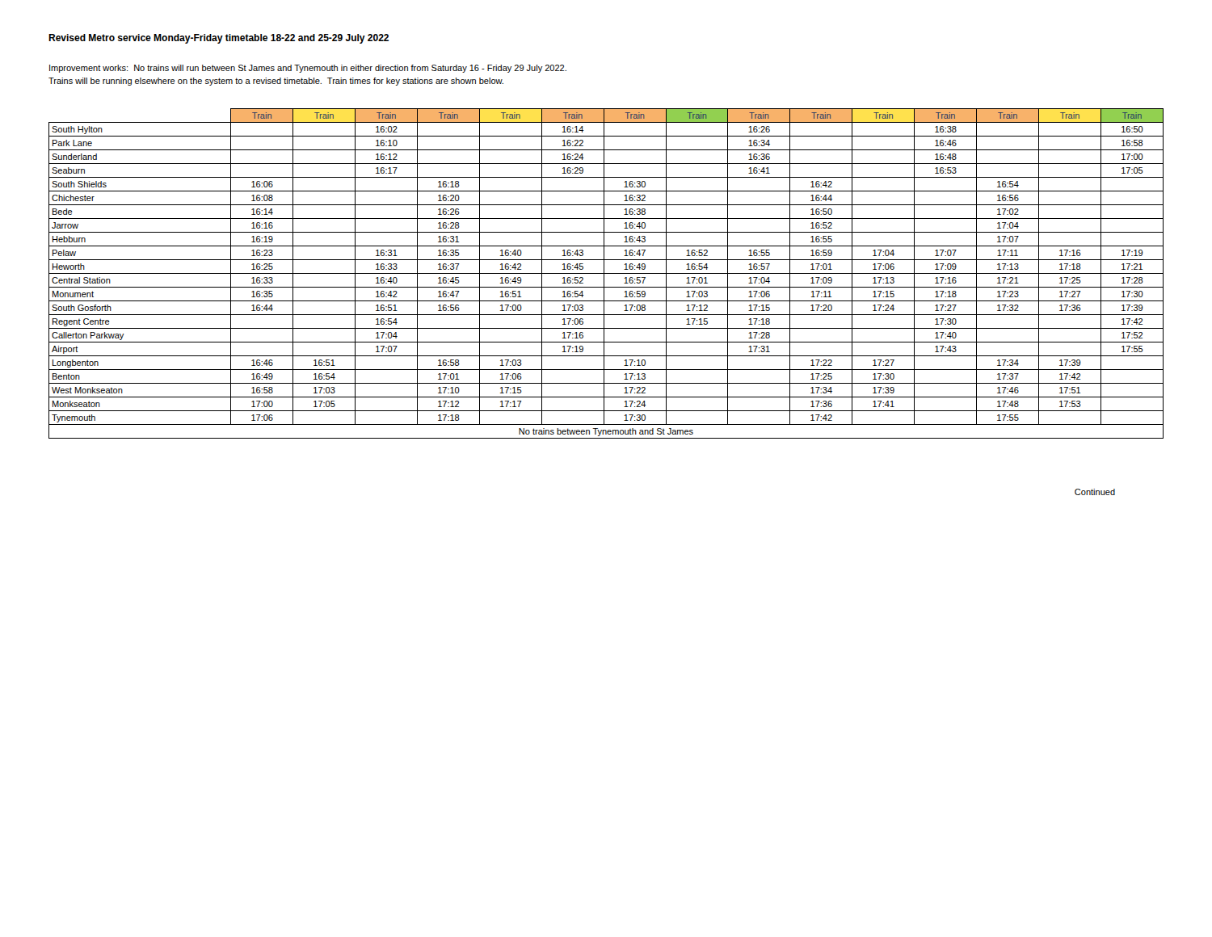Revised Metro service Monday-Friday timetable 18-22 and 25-29 July 2022
Improvement works: No trains will run between St James and Tynemouth in either direction from Saturday 16 - Friday 29 July 2022.
Trains will be running elsewhere on the system to a revised timetable. Train times for key stations are shown below.
| | Train | Train | Train | Train | Train | Train | Train | Train | Train | Train | Train | Train | Train | Train | Train |
| --- | --- | --- | --- | --- | --- | --- | --- | --- | --- | --- | --- | --- | --- | --- | --- |
| South Hylton | | | 16:02 | | | 16:14 | | | 16:26 | | | 16:38 | | | 16:50 |
| Park Lane | | | 16:10 | | | 16:22 | | | 16:34 | | | 16:46 | | | 16:58 |
| Sunderland | | | 16:12 | | | 16:24 | | | 16:36 | | | 16:48 | | | 17:00 |
| Seaburn | | | 16:17 | | | 16:29 | | | 16:41 | | | 16:53 | | | 17:05 |
| South Shields | 16:06 | | | 16:18 | | | 16:30 | | | 16:42 | | | 16:54 | | |
| Chichester | 16:08 | | | 16:20 | | | 16:32 | | | 16:44 | | | 16:56 | | |
| Bede | 16:14 | | | 16:26 | | | 16:38 | | | 16:50 | | | 17:02 | | |
| Jarrow | 16:16 | | | 16:28 | | | 16:40 | | | 16:52 | | | 17:04 | | |
| Hebburn | 16:19 | | | 16:31 | | | 16:43 | | | 16:55 | | | 17:07 | | |
| Pelaw | 16:23 | | 16:31 | 16:35 | 16:40 | 16:43 | 16:47 | 16:52 | 16:55 | 16:59 | 17:04 | 17:07 | 17:11 | 17:16 | 17:19 |
| Heworth | 16:25 | | 16:33 | 16:37 | 16:42 | 16:45 | 16:49 | 16:54 | 16:57 | 17:01 | 17:06 | 17:09 | 17:13 | 17:18 | 17:21 |
| Central Station | 16:33 | | 16:40 | 16:45 | 16:49 | 16:52 | 16:57 | 17:01 | 17:04 | 17:09 | 17:13 | 17:16 | 17:21 | 17:25 | 17:28 |
| Monument | 16:35 | | 16:42 | 16:47 | 16:51 | 16:54 | 16:59 | 17:03 | 17:06 | 17:11 | 17:15 | 17:18 | 17:23 | 17:27 | 17:30 |
| South Gosforth | 16:44 | | 16:51 | 16:56 | 17:00 | 17:03 | 17:08 | 17:12 | 17:15 | 17:20 | 17:24 | 17:27 | 17:32 | 17:36 | 17:39 |
| Regent Centre | | | 16:54 | | | 17:06 | | 17:15 | 17:18 | | | 17:30 | | | 17:42 |
| Callerton Parkway | | | 17:04 | | | 17:16 | | | 17:28 | | | 17:40 | | | 17:52 |
| Airport | | | 17:07 | | | 17:19 | | | 17:31 | | | 17:43 | | | 17:55 |
| Longbenton | 16:46 | 16:51 | | 16:58 | 17:03 | | 17:10 | | | 17:22 | 17:27 | | 17:34 | 17:39 | |
| Benton | 16:49 | 16:54 | | 17:01 | 17:06 | | 17:13 | | | 17:25 | 17:30 | | 17:37 | 17:42 | |
| West Monkseaton | 16:58 | 17:03 | | 17:10 | 17:15 | | 17:22 | | | 17:34 | 17:39 | | 17:46 | 17:51 | |
| Monkseaton | 17:00 | 17:05 | | 17:12 | 17:17 | | 17:24 | | | 17:36 | 17:41 | | 17:48 | 17:53 | |
| Tynemouth | 17:06 | | | 17:18 | | | 17:30 | | | 17:42 | | | 17:55 | | |
| No trains between Tynemouth and St James |
Continued